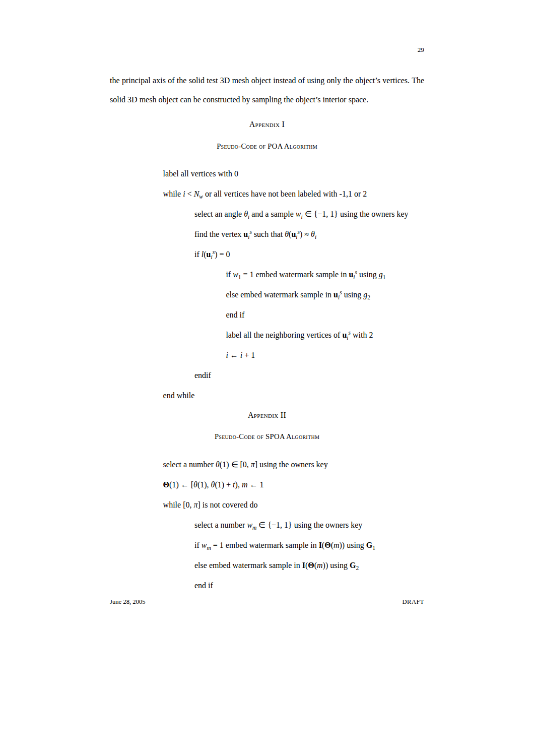29
the principal axis of the solid test 3D mesh object instead of using only the object’s vertices. The solid 3D mesh object can be constructed by sampling the object’s interior space.
Appendix I
Pseudo-Code of POA Algorithm
label all vertices with 0
while i < Nw or all vertices have not been labeled with -1,1 or 2
select an angle θi and a sample wi ∈ {−1, 1} using the owners key
find the vertex uis such that θ(uis) ≈ θi
if l(uis) = 0
if w1 = 1 embed watermark sample in uis using g1
else embed watermark sample in uis using g2
end if
label all the neighboring vertices of uis with 2
i ← i + 1
endif
end while
Appendix II
Pseudo-Code of SPOA Algorithm
select a number θ(1) ∈ [0, π] using the owners key
Θ(1) ← [θ(1), θ(1) + t), m ← 1
while [0, π] is not covered do
select a number wm ∈ {−1, 1} using the owners key
if wm = 1 embed watermark sample in I(Θ(m)) using G1
else embed watermark sample in I(Θ(m)) using G2
end if
June 28, 2005 DRAFT